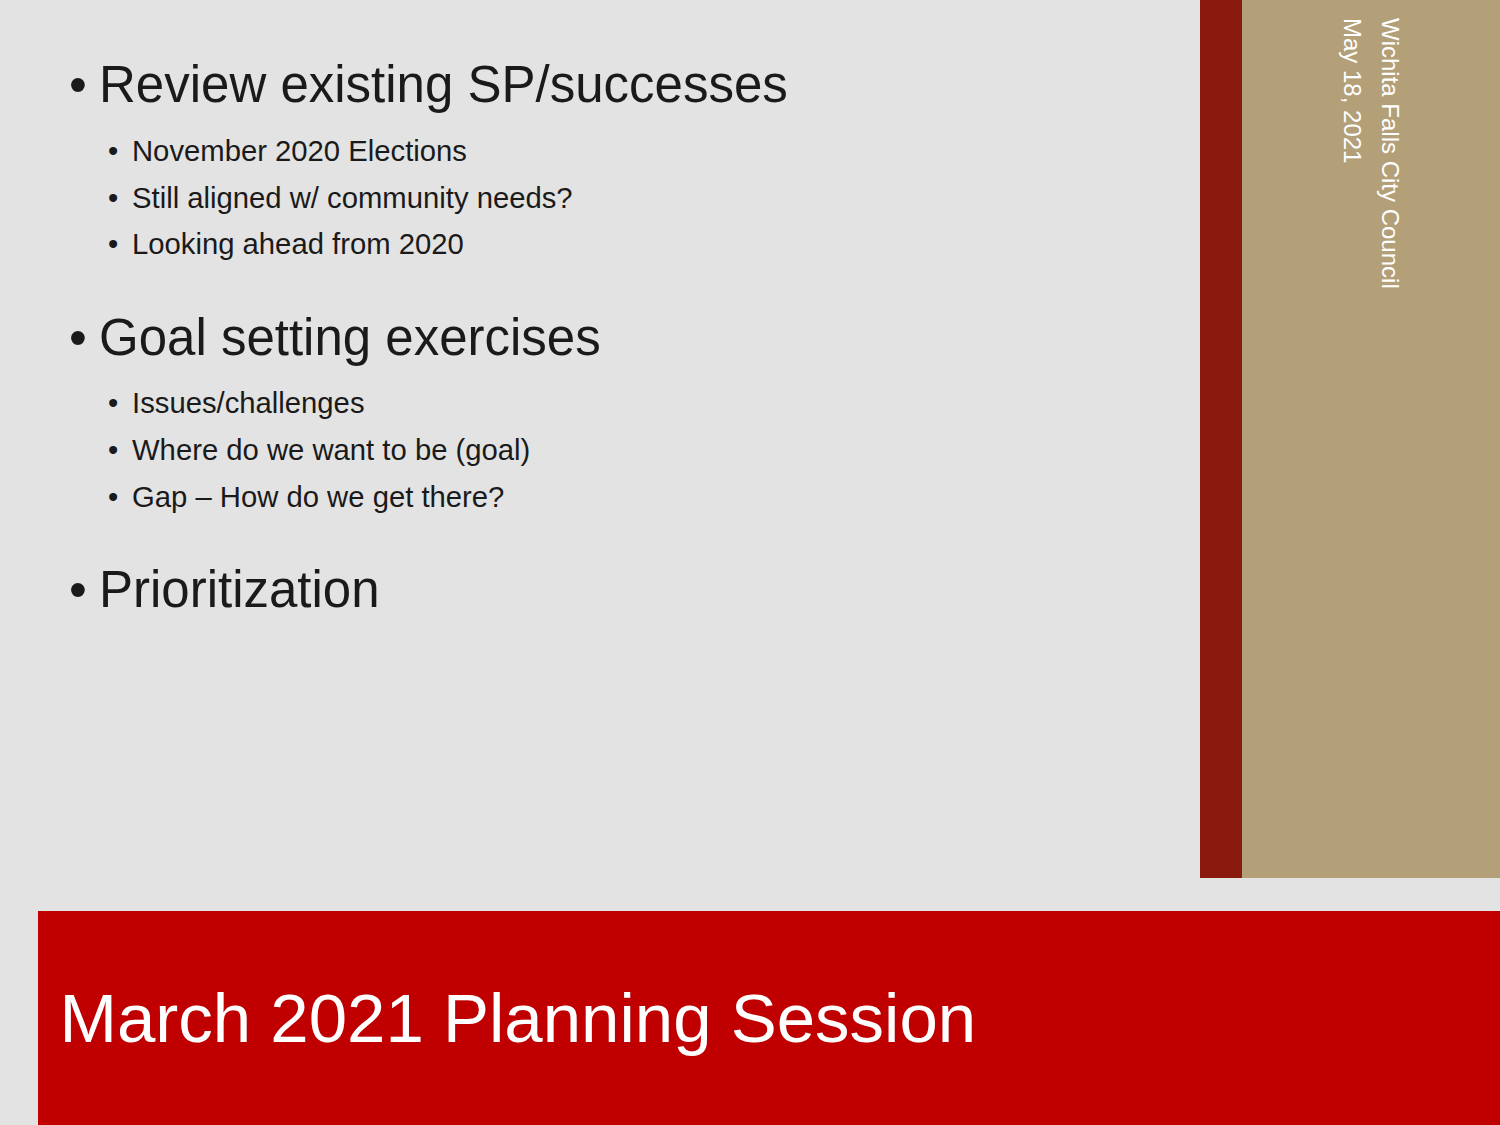Wichita Falls City Council
May 18, 2021
Review existing SP/successes
November 2020 Elections
Still aligned w/ community needs?
Looking ahead from 2020
Goal setting exercises
Issues/challenges
Where do we want to be (goal)
Gap – How do we get there?
Prioritization
March 2021 Planning Session